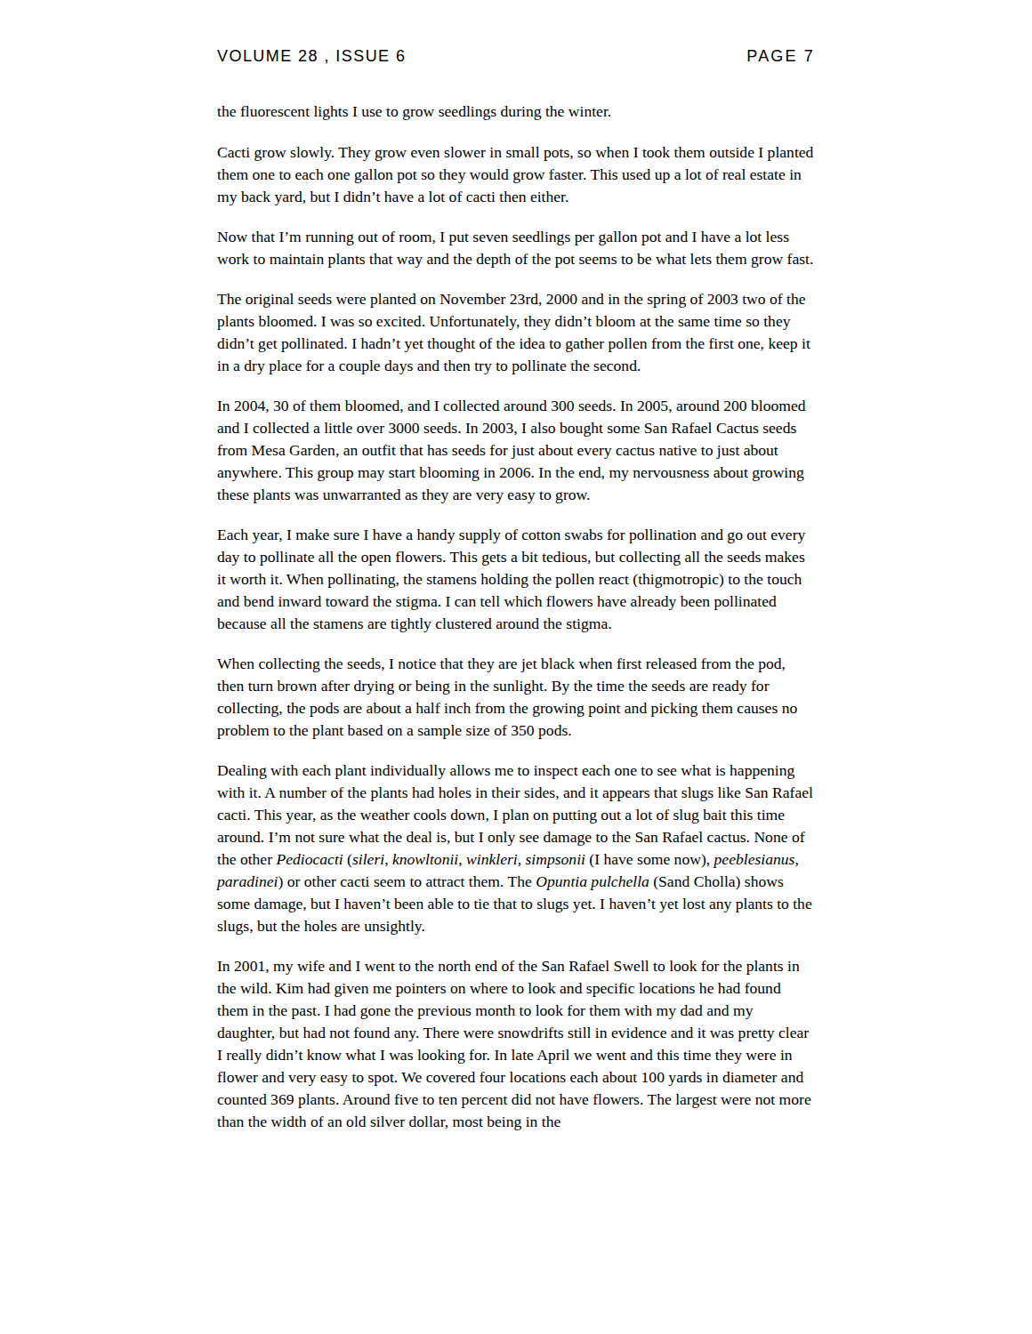Volume 28 , Issue 6
Page 7
the fluorescent lights I use to grow seedlings during the winter.
Cacti grow slowly. They grow even slower in small pots, so when I took them outside I planted them one to each one gallon pot so they would grow faster. This used up a lot of real estate in my back yard, but I didn’t have a lot of cacti then either.
Now that I’m running out of room, I put seven seedlings per gallon pot and I have a lot less work to maintain plants that way and the depth of the pot seems to be what lets them grow fast.
The original seeds were planted on November 23rd, 2000 and in the spring of 2003 two of the plants bloomed. I was so excited. Unfortunately, they didn’t bloom at the same time so they didn’t get pollinated. I hadn’t yet thought of the idea to gather pollen from the first one, keep it in a dry place for a couple days and then try to pollinate the second.
In 2004, 30 of them bloomed, and I collected around 300 seeds. In 2005, around 200 bloomed and I collected a little over 3000 seeds. In 2003, I also bought some San Rafael Cactus seeds from Mesa Garden, an outfit that has seeds for just about every cactus native to just about anywhere. This group may start blooming in 2006. In the end, my nervousness about growing these plants was unwarranted as they are very easy to grow.
Each year, I make sure I have a handy supply of cotton swabs for pollination and go out every day to pollinate all the open flowers. This gets a bit tedious, but collecting all the seeds makes it worth it. When pollinating, the stamens holding the pollen react (thigmotropic) to the touch and bend inward toward the stigma. I can tell which flowers have already been pollinated because all the stamens are tightly clustered around the stigma.
When collecting the seeds, I notice that they are jet black when first released from the pod, then turn brown after drying or being in the sunlight. By the time the seeds are ready for collecting, the pods are about a half inch from the growing point and picking them causes no problem to the plant based on a sample size of 350 pods.
Dealing with each plant individually allows me to inspect each one to see what is happening with it. A number of the plants had holes in their sides, and it appears that slugs like San Rafael cacti. This year, as the weather cools down, I plan on putting out a lot of slug bait this time around. I’m not sure what the deal is, but I only see damage to the San Rafael cactus. None of the other Pediocacti (sileri, knowltonii, winkleri, simpsonii (I have some now), peeblesianus, paradinei) or other cacti seem to attract them. The Opuntia pulchella (Sand Cholla) shows some damage, but I haven’t been able to tie that to slugs yet. I haven’t yet lost any plants to the slugs, but the holes are unsightly.
In 2001, my wife and I went to the north end of the San Rafael Swell to look for the plants in the wild. Kim had given me pointers on where to look and specific locations he had found them in the past. I had gone the previous month to look for them with my dad and my daughter, but had not found any. There were snowdrifts still in evidence and it was pretty clear I really didn’t know what I was looking for. In late April we went and this time they were in flower and very easy to spot. We covered four locations each about 100 yards in diameter and counted 369 plants. Around five to ten percent did not have flowers. The largest were not more than the width of an old silver dollar, most being in the